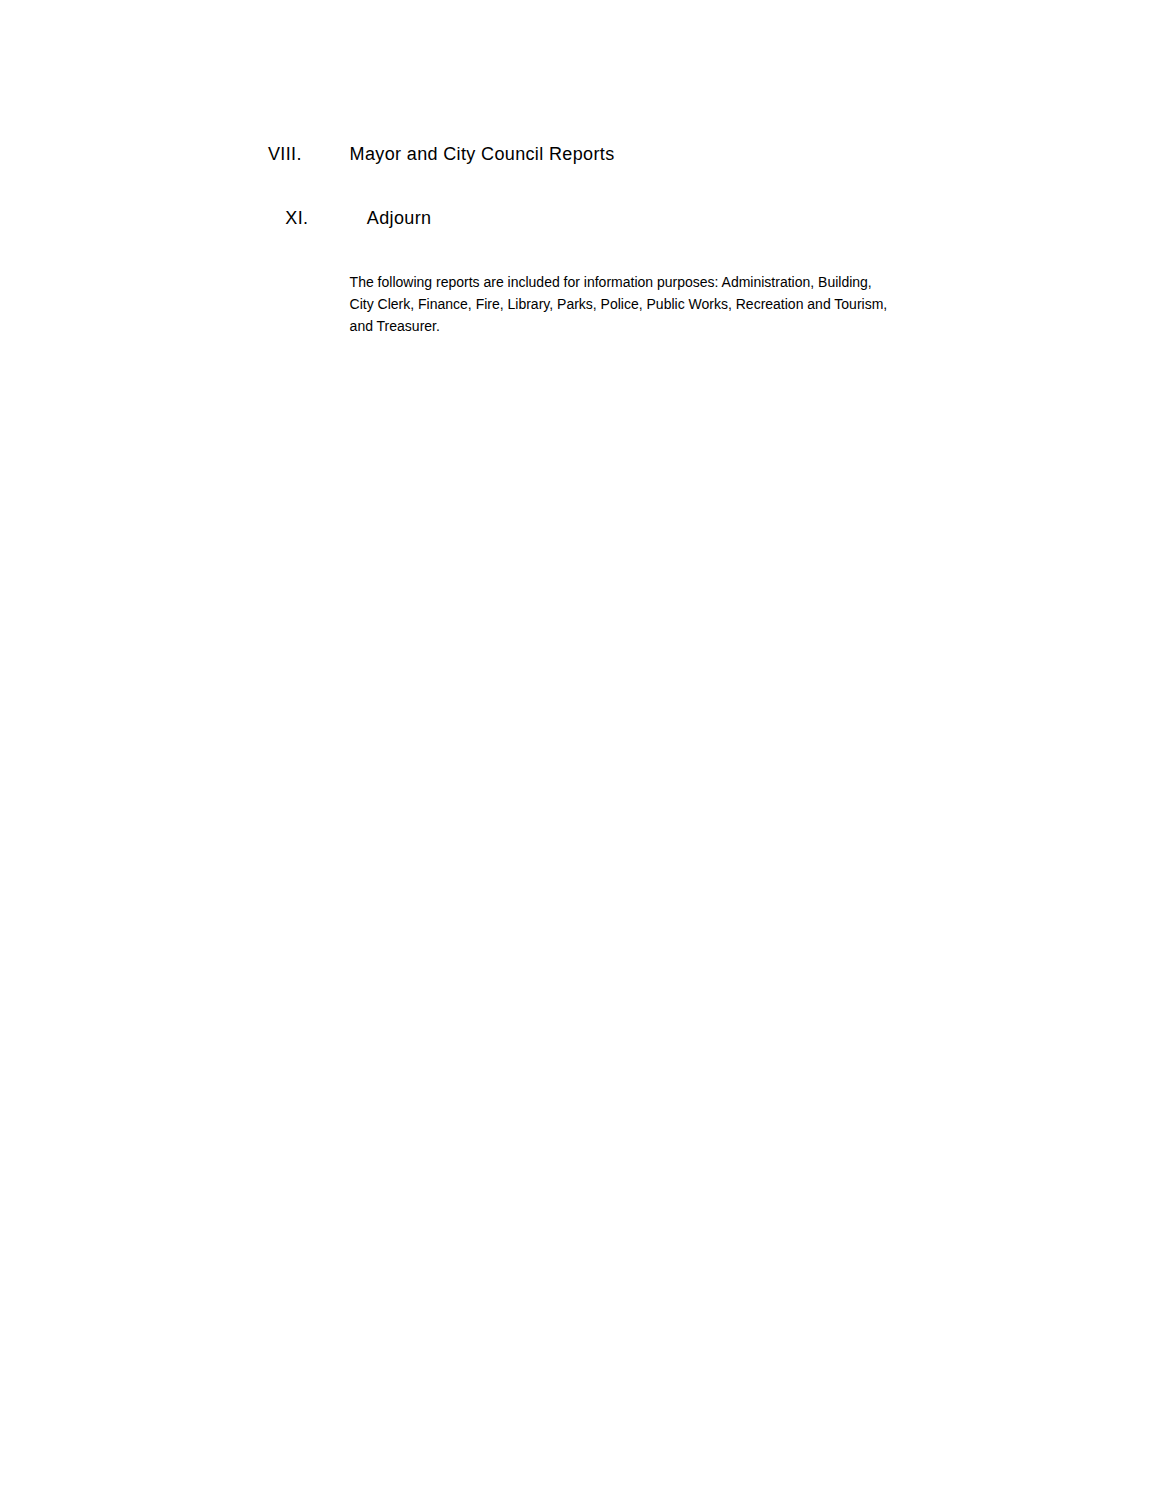VIII.
Mayor and City Council Reports
XI.
Adjourn
The following reports are included for information purposes: Administration, Building, City Clerk, Finance, Fire, Library, Parks, Police, Public Works, Recreation and Tourism, and Treasurer.